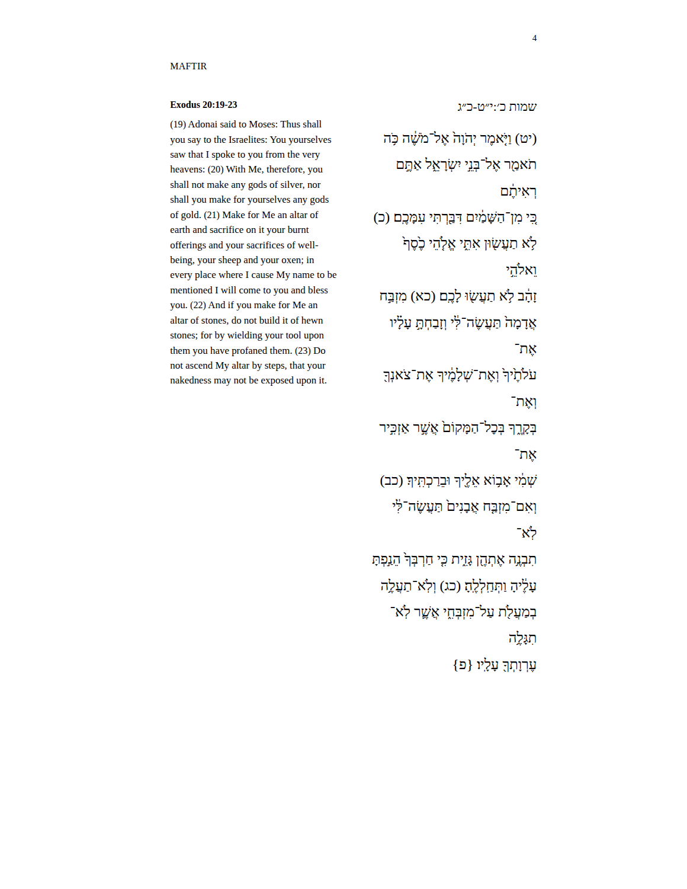4
MAFTIR
Exodus 20:19-23
(19) Adonai said to Moses: Thus shall you say to the Israelites: You yourselves saw that I spoke to you from the very heavens: (20) With Me, therefore, you shall not make any gods of silver, nor shall you make for yourselves any gods of gold. (21) Make for Me an altar of earth and sacrifice on it your burnt offerings and your sacrifices of well-being, your sheep and your oxen; in every place where I cause My name to be mentioned I will come to you and bless you. (22) And if you make for Me an altar of stones, do not build it of hewn stones; for by wielding your tool upon them you have profaned them. (23) Do not ascend My altar by steps, that your nakedness may not be exposed upon it.
שמות כ׳:י״ט-כ״ג
(יט) וַיֹּ֤אמֶר יְהֹוָה֙ אֶל־מֹשֶׁ֔ה כֹּ֥ה תֹאמַ֖ר אֶל־בְּנֵ֣י יִשְׂרָאֵ֑ל אַתֶּ֣ם רְאִיתֶ֔ם כִּ֚י מִן־הַשָּׁמַ֔יִם דִּבַּ֖רְתִּי עִמָּכֶֽם׃ (כ) לֹ֥א תַעֲשׂ֖וּן אִתִּ֑י אֱלֹ֤הֵי כֶ֙סֶף֙ וֵאלֹהֵ֣י זָהָ֔ב לֹ֥א תַעֲשׂ֖וּ לָכֶֽם׃ (כא) מִזְבַּ֣ח אֲדָמָה֙ תַּעֲשֶׂה־לִּ֔י וְזָבַחְתָּ֣ עָלָ֗יו אֶת־ עֹלֹתֶ֙יךָ֙ וְאֶת־שְׁלָמֶ֔יךָ אֶת־צֹאנְךָ֖ וְאֶת־ בְּקָרֶ֑ךָ בְּכׇל־הַמָּקוֹם֙ אֲשֶׁ֣ר אַזְכִּ֣יר אֶת־ שְׁמִ֔י אָב֥וֹא אֵלֶ֖יךָ וּבֵרַכְתִּֽיךָ׃ (כב) וְאִם־מִזְבַּ֤ח אֲבָנִים֙ תַּעֲשֶׂה־לִּ֔י לֹֽא־ תִבְנֶ֥ה אֶתְהֶ֖ן גָּזִ֑ית כִּ֤י חַרְבְּךָ֙ הֵנַ֣פְתָּ עָלֶ֔יהָ וַתְּחַֽלְלֶֽהָ׃ (כג) וְלֹֽא־תַעֲלֶ֥ה בְמַעֲלֹ֖ת עַל־מִזְבְּחִ֑י אֲשֶׁ֛ר לֹֽא־תִגָּלֶ֥ה עֶרְוָתְךָ֖ עָלָֽיו׃ {פ}